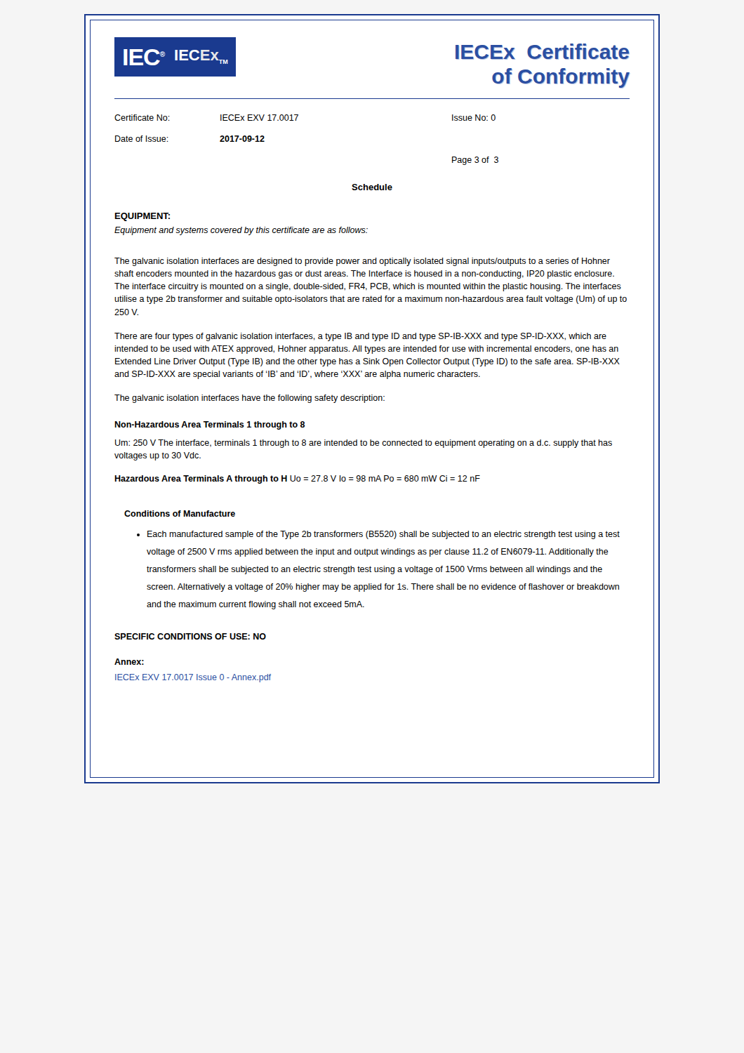IEC®
IEC ExTM
IECEx Certificate
of Conformity
| Certificate No: | IECEx EXV 17.0017 | Issue No: 0 |
| Date of Issue: | 2017-09-12 | |
| | | Page 3 of 3 |
Schedule
EQUIPMENT:
Equipment and systems covered by this certificate are as follows:
The galvanic isolation interfaces are designed to provide power and optically isolated signal inputs/outputs to a series of Hohner shaft encoders mounted in the hazardous gas or dust areas. The Interface is housed in a non-conducting, IP20 plastic enclosure. The interface circuitry is mounted on a single, double-sided, FR4, PCB, which is mounted within the plastic housing. The interfaces utilise a type 2b transformer and suitable opto-isolators that are rated for a maximum non-hazardous area fault voltage (Um) of up to 250 V.
There are four types of galvanic isolation interfaces, a type IB and type ID and type SP-IB-XXX and type SP-ID-XXX, which are intended to be used with ATEX approved, Hohner apparatus. All types are intended for use with incremental encoders, one has an Extended Line Driver Output (Type IB) and the other type has a Sink Open Collector Output (Type ID) to the safe area. SP-IB-XXX and SP-ID-XXX are special variants of ‘IB’ and ‘ID’, where ‘XXX’ are alpha numeric characters.
The galvanic isolation interfaces have the following safety description:
Non-Hazardous Area Terminals 1 through to 8
Um: 250 V The interface, terminals 1 through to 8 are intended to be connected to equipment operating on a d.c. supply that has voltages up to 30 Vdc.
Hazardous Area Terminals A through to H Uo = 27.8 V Io = 98 mA Po = 680 mW Ci = 12 nF
Conditions of Manufacture
Each manufactured sample of the Type 2b transformers (B5520) shall be subjected to an electric strength test using a test voltage of 2500 V rms applied between the input and output windings as per clause 11.2 of EN6079-11. Additionally the transformers shall be subjected to an electric strength test using a voltage of 1500 Vrms between all windings and the screen. Alternatively a voltage of 20% higher may be applied for 1s. There shall be no evidence of flashover or breakdown and the maximum current flowing shall not exceed 5mA.
SPECIFIC CONDITIONS OF USE: NO
Annex:
IECEx EXV 17.0017 Issue 0 - Annex.pdf